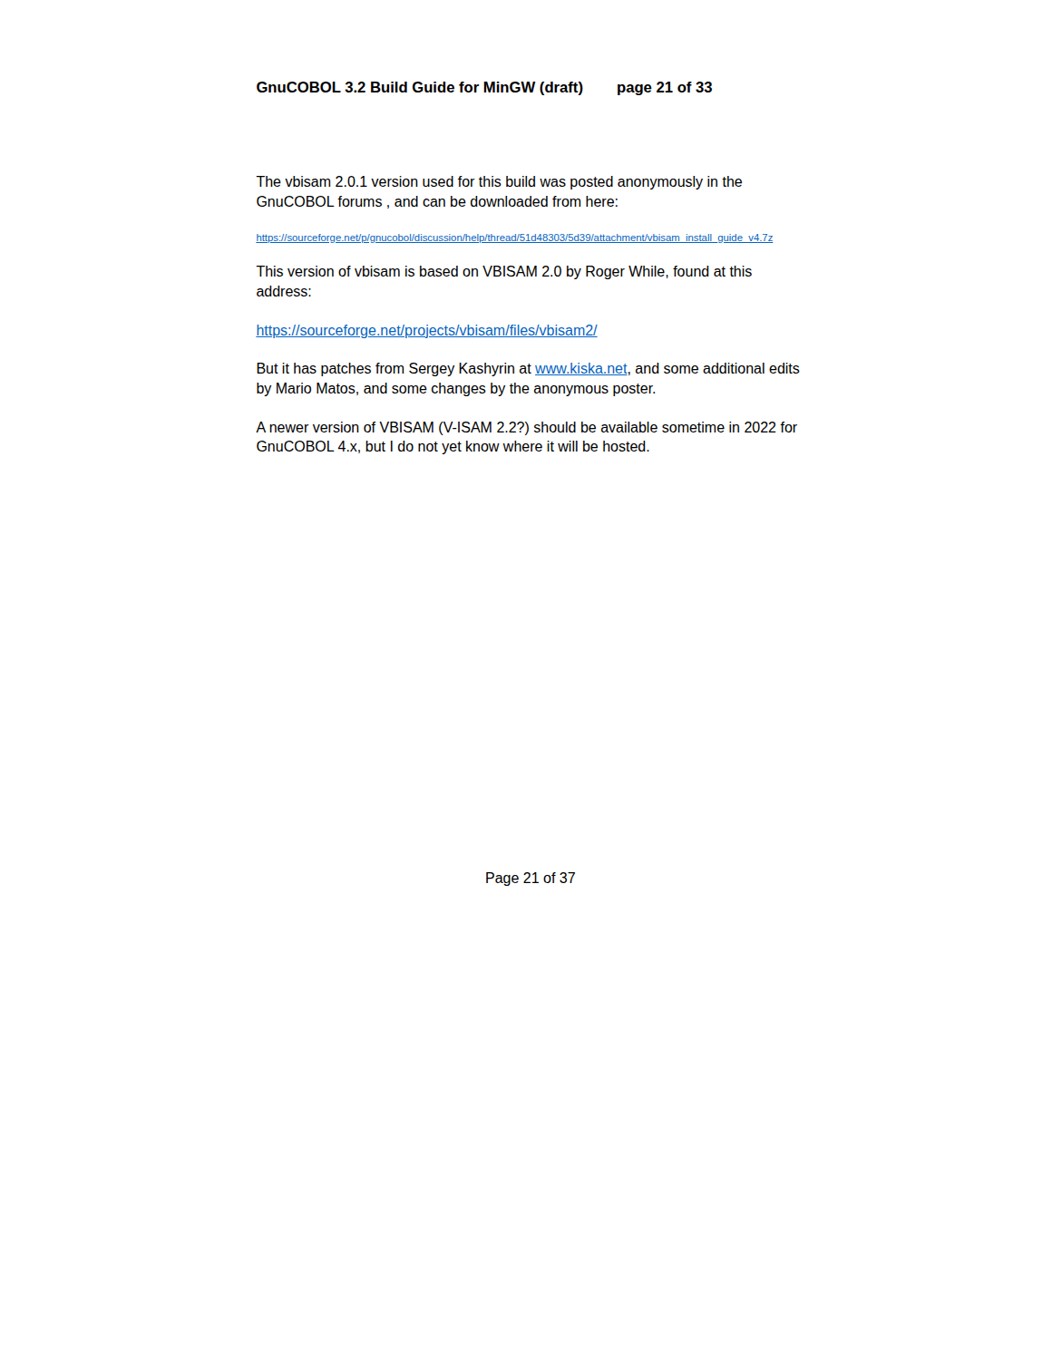GnuCOBOL 3.2 Build Guide for MinGW (draft) page 21 of 33
The vbisam 2.0.1 version used for this build was posted anonymously in the GnuCOBOL forums , and can be downloaded from here:
https://sourceforge.net/p/gnucobol/discussion/help/thread/51d48303/5d39/attachment/vbisam_install_guide_v4.7z
This version of vbisam is based on VBISAM 2.0 by Roger While, found at this address:
https://sourceforge.net/projects/vbisam/files/vbisam2/
But it has patches from Sergey Kashyrin at www.kiska.net, and some additional edits by Mario Matos, and some changes by the anonymous poster.
A newer version of VBISAM (V-ISAM 2.2?) should be available sometime in 2022 for GnuCOBOL 4.x, but I do not yet know where it will be hosted.
Page 21 of 37